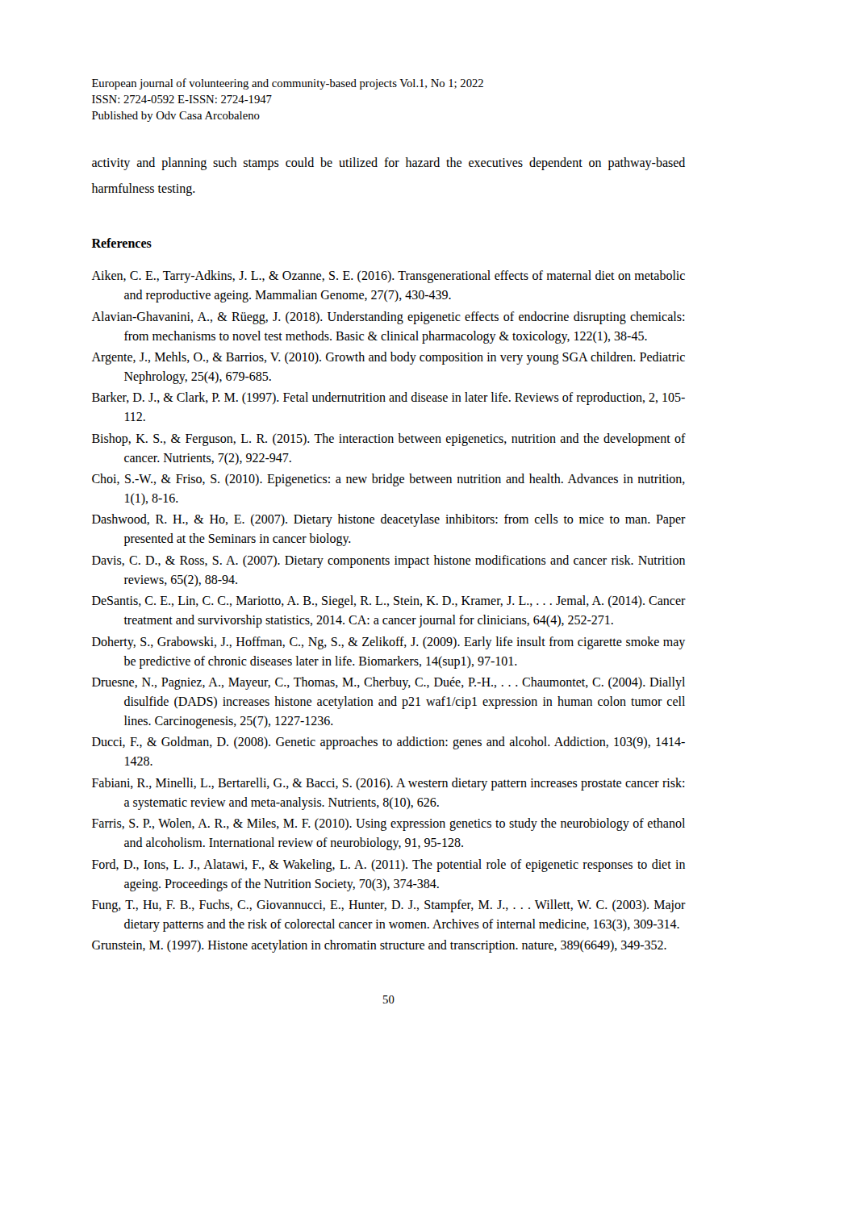European journal of volunteering and community-based projects Vol.1, No 1; 2022
ISSN: 2724-0592 E-ISSN: 2724-1947
Published by Odv Casa Arcobaleno
activity and planning such stamps could be utilized for hazard the executives dependent on pathway-based harmfulness testing.
References
Aiken, C. E., Tarry-Adkins, J. L., & Ozanne, S. E. (2016). Transgenerational effects of maternal diet on metabolic and reproductive ageing. Mammalian Genome, 27(7), 430-439.
Alavian-Ghavanini, A., & Rüegg, J. (2018). Understanding epigenetic effects of endocrine disrupting chemicals: from mechanisms to novel test methods. Basic & clinical pharmacology & toxicology, 122(1), 38-45.
Argente, J., Mehls, O., & Barrios, V. (2010). Growth and body composition in very young SGA children. Pediatric Nephrology, 25(4), 679-685.
Barker, D. J., & Clark, P. M. (1997). Fetal undernutrition and disease in later life. Reviews of reproduction, 2, 105-112.
Bishop, K. S., & Ferguson, L. R. (2015). The interaction between epigenetics, nutrition and the development of cancer. Nutrients, 7(2), 922-947.
Choi, S.-W., & Friso, S. (2010). Epigenetics: a new bridge between nutrition and health. Advances in nutrition, 1(1), 8-16.
Dashwood, R. H., & Ho, E. (2007). Dietary histone deacetylase inhibitors: from cells to mice to man. Paper presented at the Seminars in cancer biology.
Davis, C. D., & Ross, S. A. (2007). Dietary components impact histone modifications and cancer risk. Nutrition reviews, 65(2), 88-94.
DeSantis, C. E., Lin, C. C., Mariotto, A. B., Siegel, R. L., Stein, K. D., Kramer, J. L., . . . Jemal, A. (2014). Cancer treatment and survivorship statistics, 2014. CA: a cancer journal for clinicians, 64(4), 252-271.
Doherty, S., Grabowski, J., Hoffman, C., Ng, S., & Zelikoff, J. (2009). Early life insult from cigarette smoke may be predictive of chronic diseases later in life. Biomarkers, 14(sup1), 97-101.
Druesne, N., Pagniez, A., Mayeur, C., Thomas, M., Cherbuy, C., Duée, P.-H., . . . Chaumontet, C. (2004). Diallyl disulfide (DADS) increases histone acetylation and p21 waf1/cip1 expression in human colon tumor cell lines. Carcinogenesis, 25(7), 1227-1236.
Ducci, F., & Goldman, D. (2008). Genetic approaches to addiction: genes and alcohol. Addiction, 103(9), 1414-1428.
Fabiani, R., Minelli, L., Bertarelli, G., & Bacci, S. (2016). A western dietary pattern increases prostate cancer risk: a systematic review and meta-analysis. Nutrients, 8(10), 626.
Farris, S. P., Wolen, A. R., & Miles, M. F. (2010). Using expression genetics to study the neurobiology of ethanol and alcoholism. International review of neurobiology, 91, 95-128.
Ford, D., Ions, L. J., Alatawi, F., & Wakeling, L. A. (2011). The potential role of epigenetic responses to diet in ageing. Proceedings of the Nutrition Society, 70(3), 374-384.
Fung, T., Hu, F. B., Fuchs, C., Giovannucci, E., Hunter, D. J., Stampfer, M. J., . . . Willett, W. C. (2003). Major dietary patterns and the risk of colorectal cancer in women. Archives of internal medicine, 163(3), 309-314.
Grunstein, M. (1997). Histone acetylation in chromatin structure and transcription. nature, 389(6649), 349-352.
50